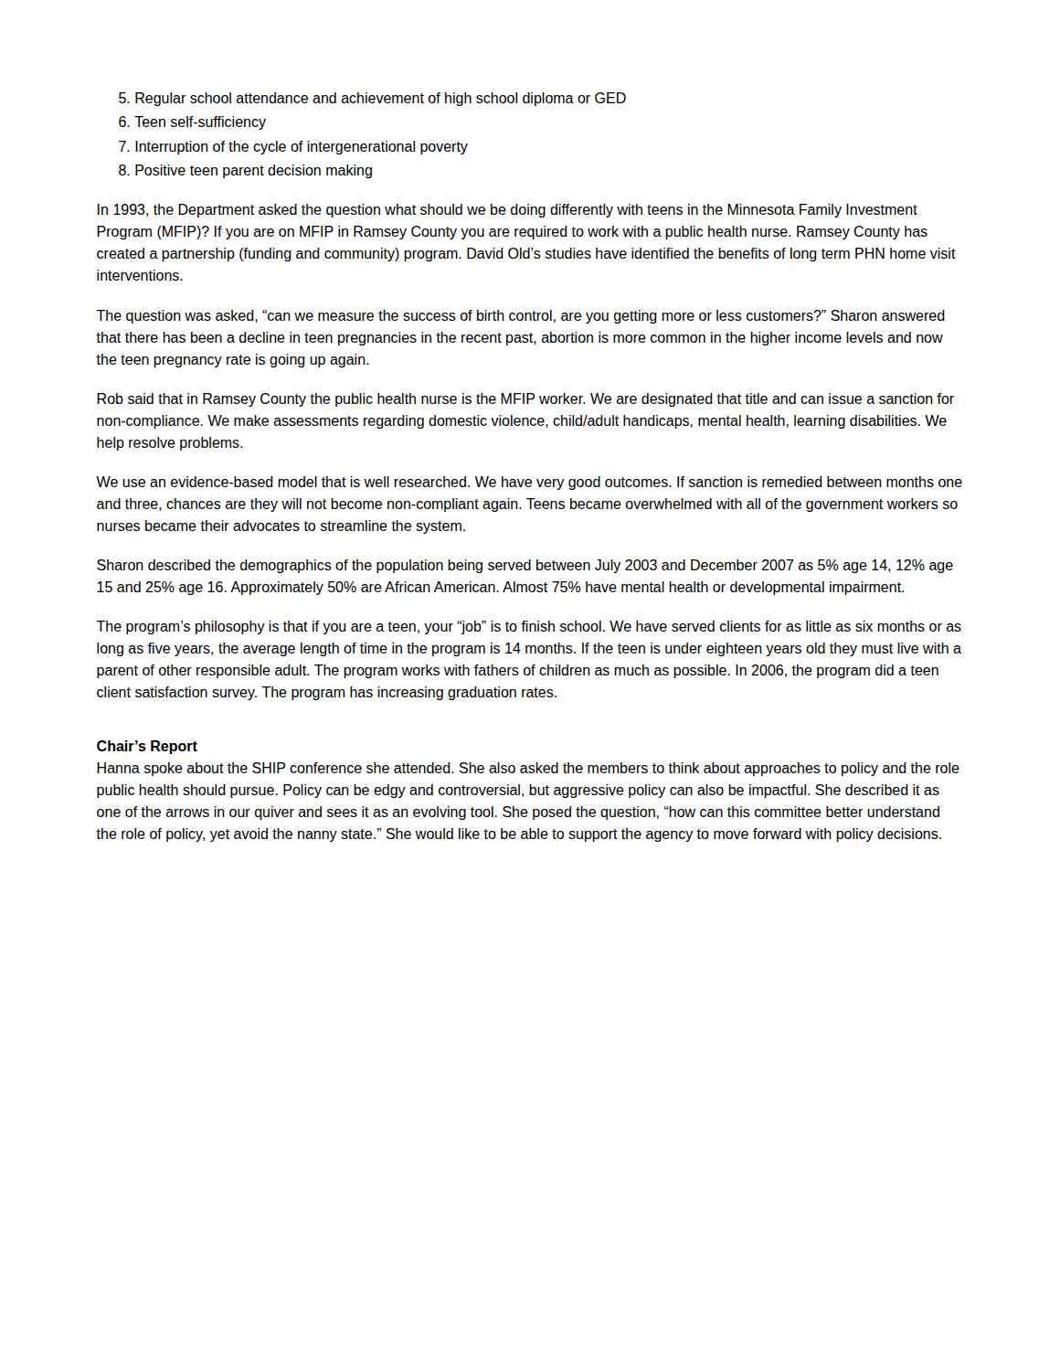Regular school attendance and achievement of high school diploma or GED
Teen self-sufficiency
Interruption of the cycle of intergenerational poverty
Positive teen parent decision making
In 1993, the Department asked the question what should we be doing differently with teens in the Minnesota Family Investment Program (MFIP)? If you are on MFIP in Ramsey County you are required to work with a public health nurse. Ramsey County has created a partnership (funding and community) program. David Old’s studies have identified the benefits of long term PHN home visit interventions.
The question was asked, “can we measure the success of birth control, are you getting more or less customers?” Sharon answered that there has been a decline in teen pregnancies in the recent past, abortion is more common in the higher income levels and now the teen pregnancy rate is going up again.
Rob said that in Ramsey County the public health nurse is the MFIP worker. We are designated that title and can issue a sanction for non-compliance. We make assessments regarding domestic violence, child/adult handicaps, mental health, learning disabilities. We help resolve problems.
We use an evidence-based model that is well researched. We have very good outcomes. If sanction is remedied between months one and three, chances are they will not become non-compliant again. Teens became overwhelmed with all of the government workers so nurses became their advocates to streamline the system.
Sharon described the demographics of the population being served between July 2003 and December 2007 as 5% age 14, 12% age 15 and 25% age 16. Approximately 50% are African American. Almost 75% have mental health or developmental impairment.
The program’s philosophy is that if you are a teen, your “job” is to finish school. We have served clients for as little as six months or as long as five years, the average length of time in the program is 14 months. If the teen is under eighteen years old they must live with a parent of other responsible adult. The program works with fathers of children as much as possible. In 2006, the program did a teen client satisfaction survey. The program has increasing graduation rates.
Chair’s Report
Hanna spoke about the SHIP conference she attended. She also asked the members to think about approaches to policy and the role public health should pursue. Policy can be edgy and controversial, but aggressive policy can also be impactful. She described it as one of the arrows in our quiver and sees it as an evolving tool. She posed the question, “how can this committee better understand the role of policy, yet avoid the nanny state.” She would like to be able to support the agency to move forward with policy decisions.